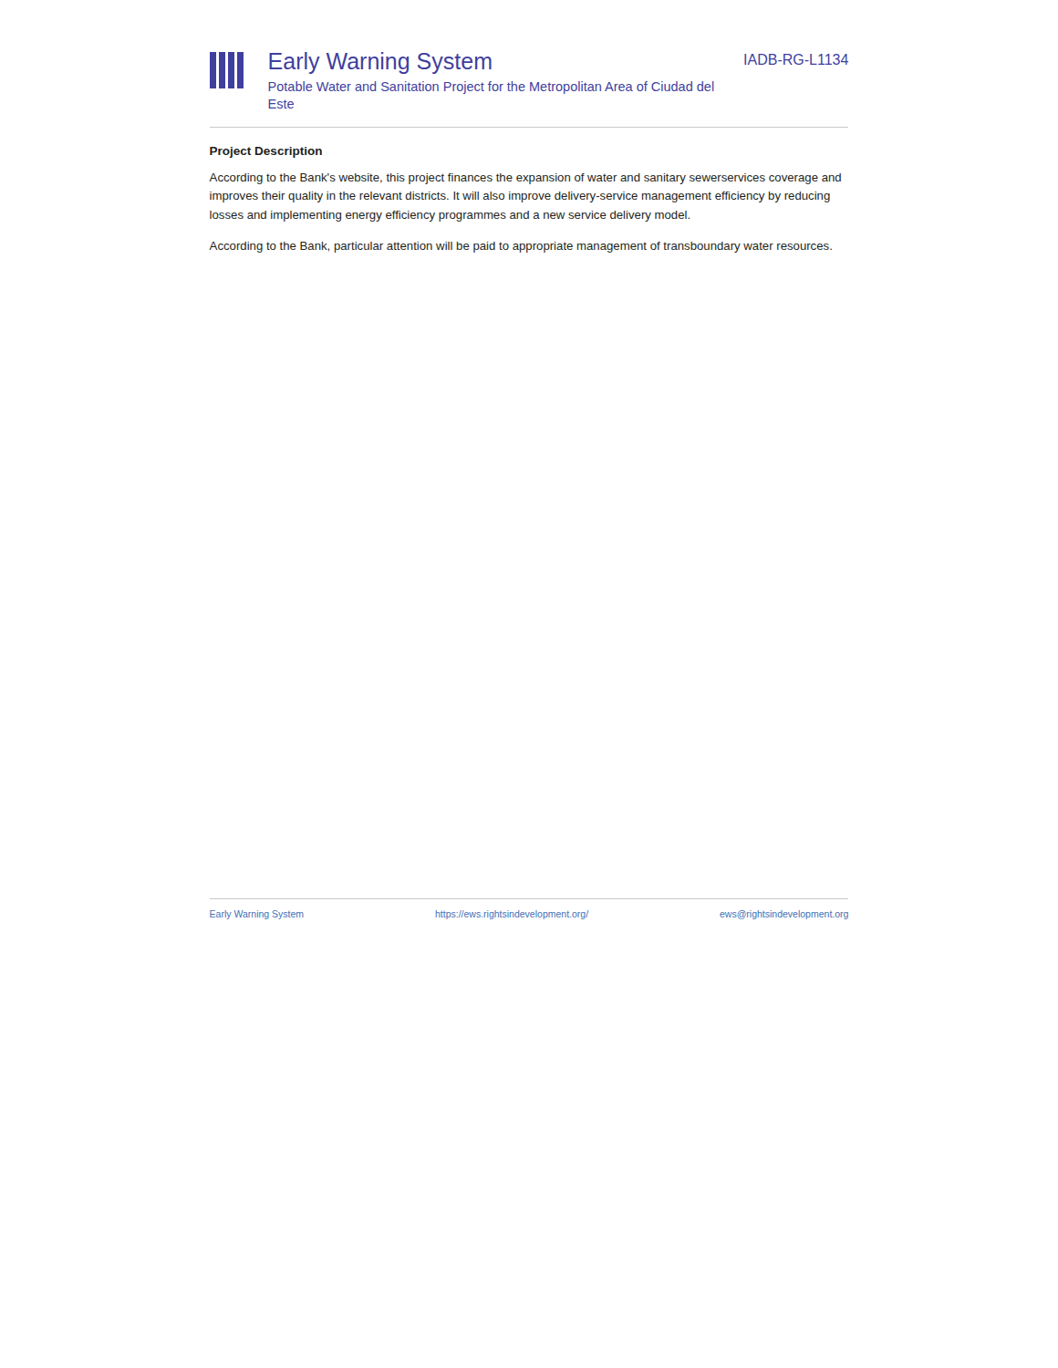Early Warning System
Potable Water and Sanitation Project for the Metropolitan Area of Ciudad del Este
IADB-RG-L1134
Project Description
According to the Bank's website, this project finances the expansion of water and sanitary sewerservices coverage and improves their quality in the relevant districts. It will also improve delivery-service management efficiency by reducing losses and implementing energy efficiency programmes and a new service delivery model.
According to the Bank, particular attention will be paid to appropriate management of transboundary water resources.
Early Warning System
https://ews.rightsindevelopment.org/
ews@rightsindevelopment.org